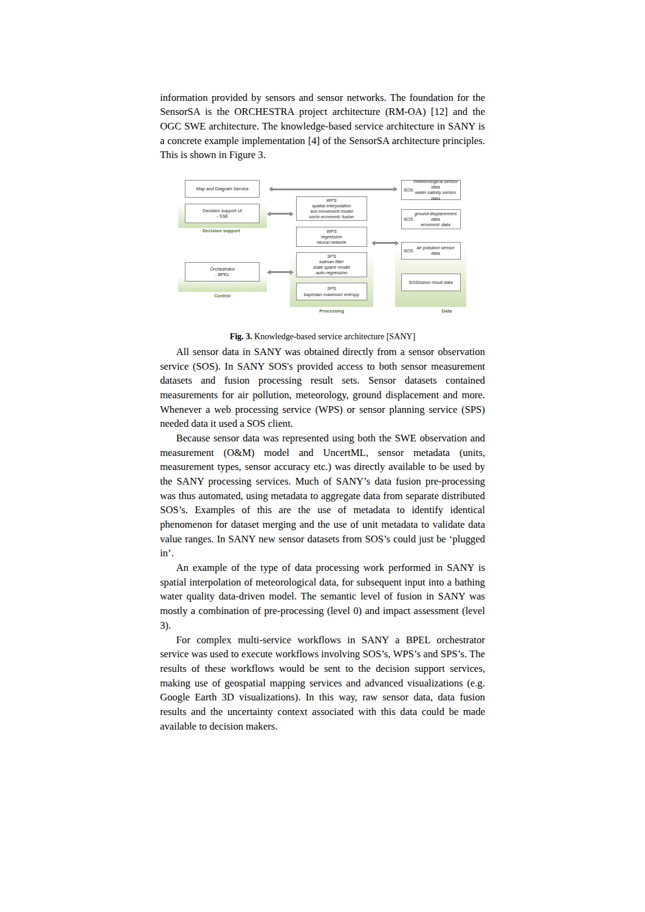information provided by sensors and sensor networks. The foundation for the SensorSA is the ORCHESTRA project architecture (RM-OA) [12] and the OGC SWE architecture. The knowledge-based service architecture in SANY is a concrete example implementation [4] of the SensorSA architecture principles. This is shown in Figure 3.
Decision support
Control
Processing
Data
Map and Diagram Service
Decision support UI
- SSE
Orchestrator
- BPEL
WPS
spatial interpolation
soil movement model
socio-economic fusion
WPS
regression
neural network
SPS
kalman filter
state space model
auto-regression
SPS
bayesian maximum entropy
SOS
meteorological sensor data
water salinity sensor data
SOS
ground displacement data
economic data
SOS
air pollution sensor data
SOS
fusion result data
Fig. 3. Knowledge-based service architecture [SANY]
All sensor data in SANY was obtained directly from a sensor observation service (SOS). In SANY SOS's provided access to both sensor measurement datasets and fusion processing result sets. Sensor datasets contained measurements for air pollution, meteorology, ground displacement and more. Whenever a web processing service (WPS) or sensor planning service (SPS) needed data it used a SOS client.
Because sensor data was represented using both the SWE observation and measurement (O&M) model and UncertML, sensor metadata (units, measurement types, sensor accuracy etc.) was directly available to be used by the SANY processing services. Much of SANY’s data fusion pre-processing was thus automated, using metadata to aggregate data from separate distributed SOS’s. Examples of this are the use of metadata to identify identical phenomenon for dataset merging and the use of unit metadata to validate data value ranges. In SANY new sensor datasets from SOS’s could just be ‘plugged in’.
An example of the type of data processing work performed in SANY is spatial interpolation of meteorological data, for subsequent input into a bathing water quality data-driven model. The semantic level of fusion in SANY was mostly a combination of pre-processing (level 0) and impact assessment (level 3).
For complex multi-service workflows in SANY a BPEL orchestrator service was used to execute workflows involving SOS’s, WPS’s and SPS’s. The results of these workflows would be sent to the decision support services, making use of geospatial mapping services and advanced visualizations (e.g. Google Earth 3D visualizations). In this way, raw sensor data, data fusion results and the uncertainty context associated with this data could be made available to decision makers.